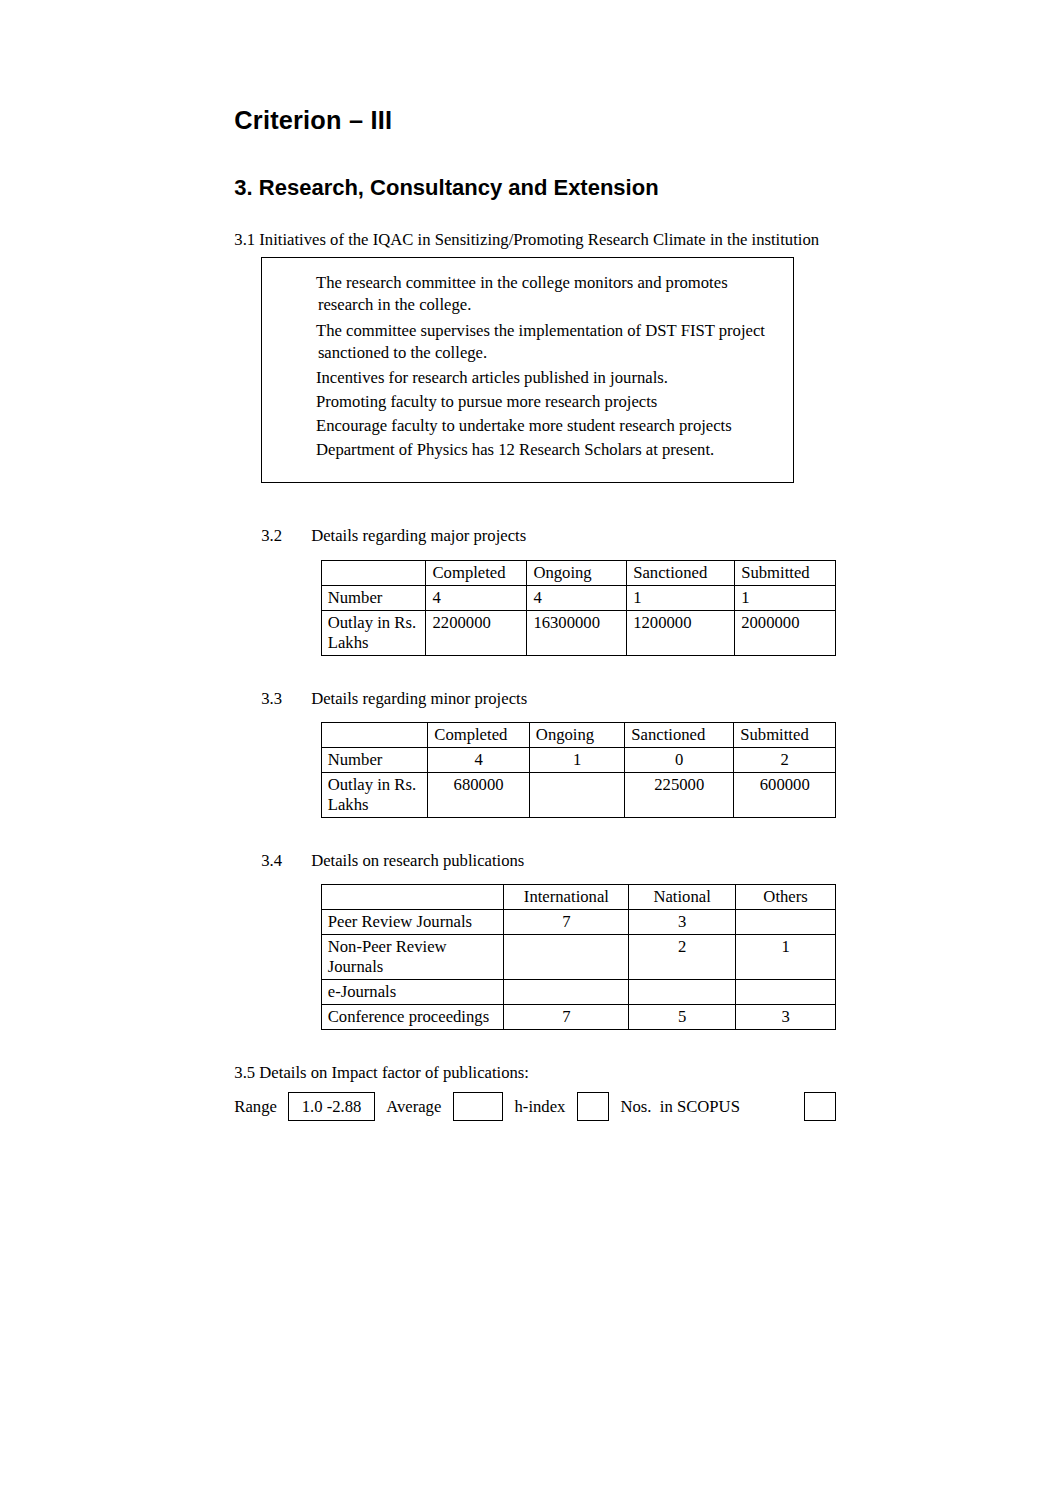Criterion – III
3. Research, Consultancy and Extension
3.1 Initiatives of the IQAC in Sensitizing/Promoting Research Climate in the institution
The research committee in the college monitors and promotes research in the college.
The committee supervises the implementation of DST FIST project sanctioned to the college.
Incentives for research articles published in journals.
Promoting faculty to pursue more research projects
Encourage faculty to undertake more student research projects
Department of Physics has 12 Research Scholars at present.
3.2 Details regarding major projects
| | Completed | Ongoing | Sanctioned | Submitted |
| --- | --- | --- | --- | --- |
| Number | 4 | 4 | 1 | 1 |
| Outlay in Rs. Lakhs | 2200000 | 16300000 | 1200000 | 2000000 |
3.3 Details regarding minor projects
| | Completed | Ongoing | Sanctioned | Submitted |
| --- | --- | --- | --- | --- |
| Number | 4 | 1 | 0 | 2 |
| Outlay in Rs. Lakhs | 680000 | | 225000 | 600000 |
3.4 Details on research publications
| | International | National | Others |
| --- | --- | --- | --- |
| Peer Review Journals | 7 | 3 | |
| Non-Peer Review Journals | | 2 | 1 |
| e-Journals | | | |
| Conference proceedings | 7 | 5 | 3 |
3.5 Details on Impact factor of publications:
Range 1.0 -2.88 Average h-index Nos. in SCOPUS